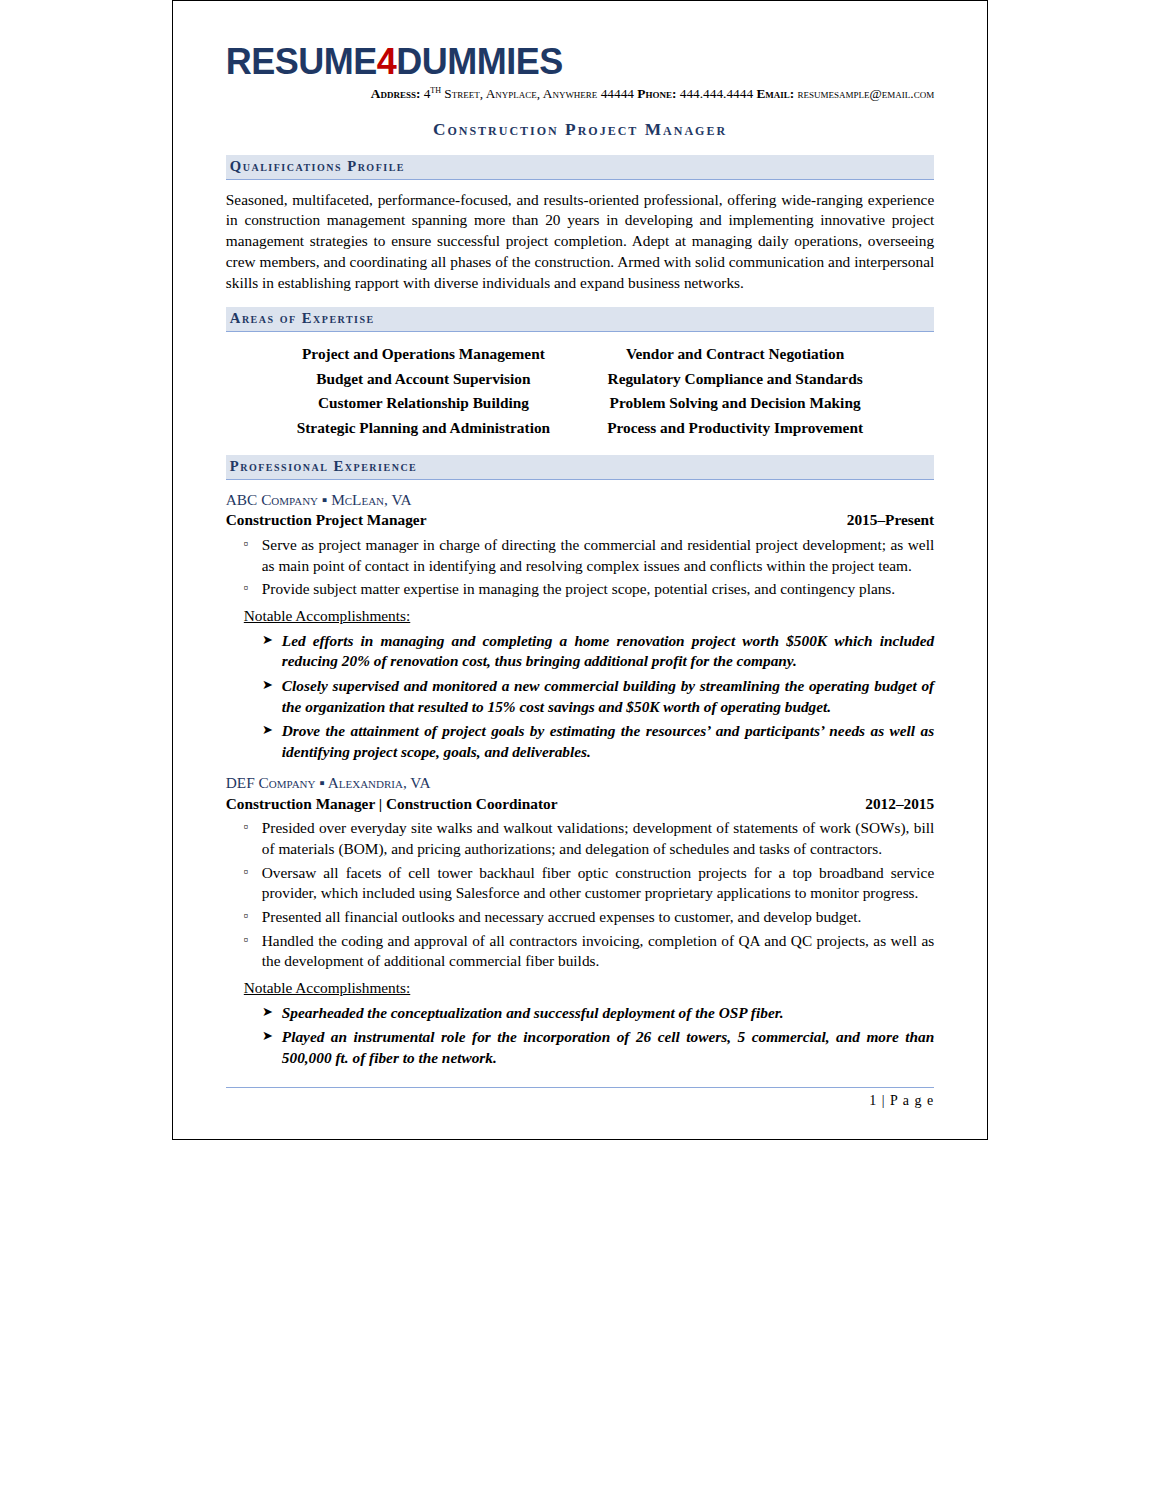RESUME 4 DUMMIES
Address: 4th Street, Anyplace, Anywhere 44444 Phone: 444.444.4444 Email: resumesample@email.com
Construction Project Manager
Qualifications Profile
Seasoned, multifaceted, performance-focused, and results-oriented professional, offering wide-ranging experience in construction management spanning more than 20 years in developing and implementing innovative project management strategies to ensure successful project completion. Adept at managing daily operations, overseeing crew members, and coordinating all phases of the construction. Armed with solid communication and interpersonal skills in establishing rapport with diverse individuals and expand business networks.
Areas of Expertise
| Project and Operations Management | Vendor and Contract Negotiation |
| Budget and Account Supervision | Regulatory Compliance and Standards |
| Customer Relationship Building | Problem Solving and Decision Making |
| Strategic Planning and Administration | Process and Productivity Improvement |
Professional Experience
ABC Company ▪ McLean, VA
Construction Project Manager 2015–Present
Serve as project manager in charge of directing the commercial and residential project development; as well as main point of contact in identifying and resolving complex issues and conflicts within the project team.
Provide subject matter expertise in managing the project scope, potential crises, and contingency plans.
Notable Accomplishments:
Led efforts in managing and completing a home renovation project worth $500K which included reducing 20% of renovation cost, thus bringing additional profit for the company.
Closely supervised and monitored a new commercial building by streamlining the operating budget of the organization that resulted to 15% cost savings and $50K worth of operating budget.
Drove the attainment of project goals by estimating the resources’ and participants’ needs as well as identifying project scope, goals, and deliverables.
DEF Company ▪ Alexandria, VA
Construction Manager | Construction Coordinator 2012–2015
Presided over everyday site walks and walkout validations; development of statements of work (SOWs), bill of materials (BOM), and pricing authorizations; and delegation of schedules and tasks of contractors.
Oversaw all facets of cell tower backhaul fiber optic construction projects for a top broadband service provider, which included using Salesforce and other customer proprietary applications to monitor progress.
Presented all financial outlooks and necessary accrued expenses to customer, and develop budget.
Handled the coding and approval of all contractors invoicing, completion of QA and QC projects, as well as the development of additional commercial fiber builds.
Notable Accomplishments:
Spearheaded the conceptualization and successful deployment of the OSP fiber.
Played an instrumental role for the incorporation of 26 cell towers, 5 commercial, and more than 500,000 ft. of fiber to the network.
1 | P a g e